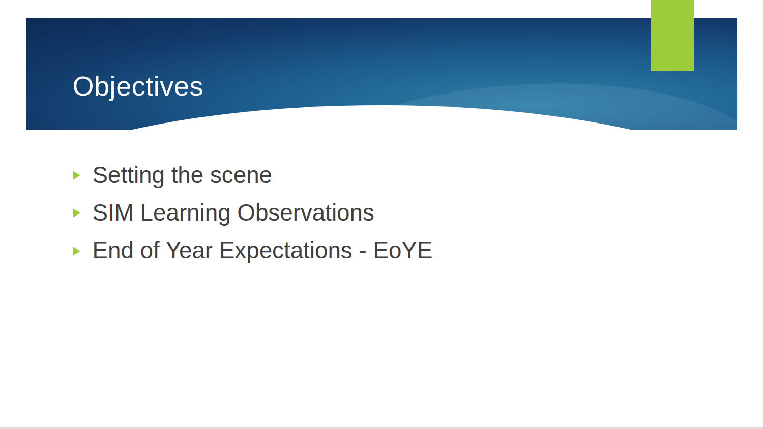Objectives
Setting the scene
SIM Learning Observations
End of Year Expectations - EoYE